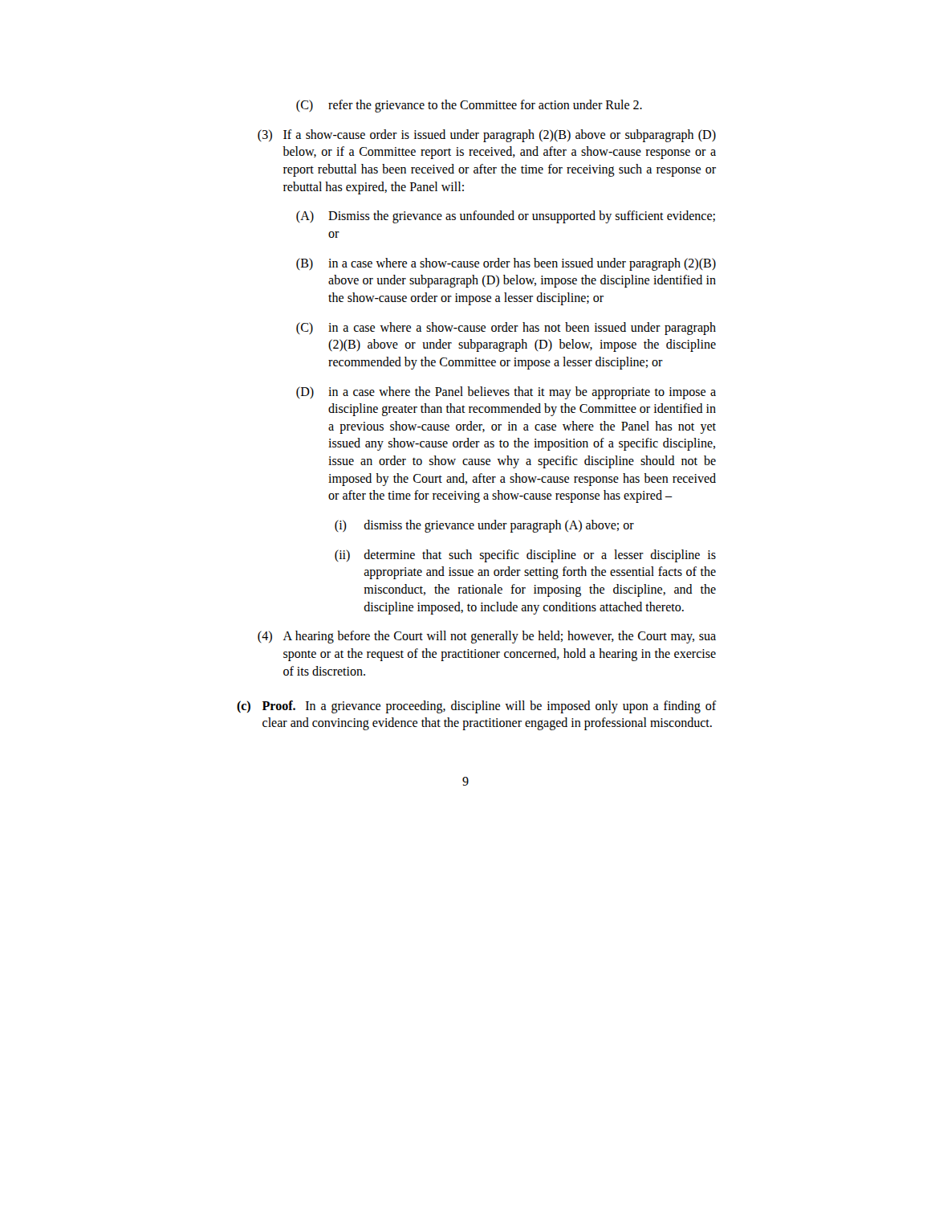(C) refer the grievance to the Committee for action under Rule 2.
(3) If a show-cause order is issued under paragraph (2)(B) above or subparagraph (D) below, or if a Committee report is received, and after a show-cause response or a report rebuttal has been received or after the time for receiving such a response or rebuttal has expired, the Panel will:
(A) Dismiss the grievance as unfounded or unsupported by sufficient evidence; or
(B) in a case where a show-cause order has been issued under paragraph (2)(B) above or under subparagraph (D) below, impose the discipline identified in the show-cause order or impose a lesser discipline; or
(C) in a case where a show-cause order has not been issued under paragraph (2)(B) above or under subparagraph (D) below, impose the discipline recommended by the Committee or impose a lesser discipline; or
(D) in a case where the Panel believes that it may be appropriate to impose a discipline greater than that recommended by the Committee or identified in a previous show-cause order, or in a case where the Panel has not yet issued any show-cause order as to the imposition of a specific discipline, issue an order to show cause why a specific discipline should not be imposed by the Court and, after a show-cause response has been received or after the time for receiving a show-cause response has expired –
(i) dismiss the grievance under paragraph (A) above; or
(ii) determine that such specific discipline or a lesser discipline is appropriate and issue an order setting forth the essential facts of the misconduct, the rationale for imposing the discipline, and the discipline imposed, to include any conditions attached thereto.
(4) A hearing before the Court will not generally be held; however, the Court may, sua sponte or at the request of the practitioner concerned, hold a hearing in the exercise of its discretion.
(c) Proof. In a grievance proceeding, discipline will be imposed only upon a finding of clear and convincing evidence that the practitioner engaged in professional misconduct.
9